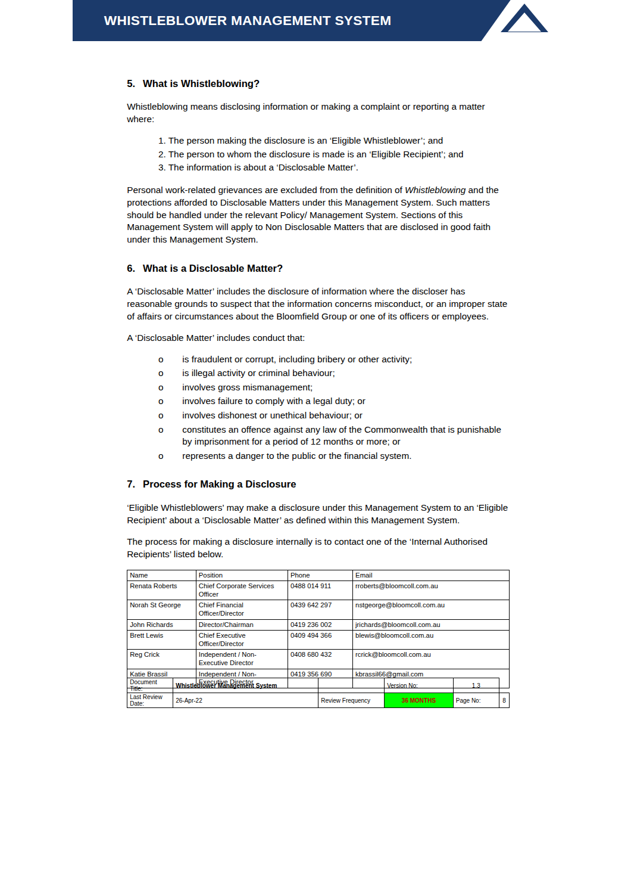WHISTLEBLOWER MANAGEMENT SYSTEM
5. What is Whistleblowing?
Whistleblowing means disclosing information or making a complaint or reporting a matter where:
1. The person making the disclosure is an ‘Eligible Whistleblower’; and
2. The person to whom the disclosure is made is an ‘Eligible Recipient’; and
3. The information is about a ‘Disclosable Matter’.
Personal work-related grievances are excluded from the definition of Whistleblowing and the protections afforded to Disclosable Matters under this Management System. Such matters should be handled under the relevant Policy/ Management System. Sections of this Management System will apply to Non Disclosable Matters that are disclosed in good faith under this Management System.
6. What is a Disclosable Matter?
A ‘Disclosable Matter’ includes the disclosure of information where the discloser has reasonable grounds to suspect that the information concerns misconduct, or an improper state of affairs or circumstances about the Bloomfield Group or one of its officers or employees.
A ‘Disclosable Matter’ includes conduct that:
is fraudulent or corrupt, including bribery or other activity;
is illegal activity or criminal behaviour;
involves gross mismanagement;
involves failure to comply with a legal duty; or
involves dishonest or unethical behaviour; or
constitutes an offence against any law of the Commonwealth that is punishable by imprisonment for a period of 12 months or more; or
represents a danger to the public or the financial system.
7. Process for Making a Disclosure
‘Eligible Whistleblowers’ may make a disclosure under this Management System to an ‘Eligible Recipient’ about a ‘Disclosable Matter’ as defined within this Management System.
The process for making a disclosure internally is to contact one of the ‘Internal Authorised Recipients’ listed below.
| Name | Position | Phone | Email |
| --- | --- | --- | --- |
| Renata Roberts | Chief Corporate Services Officer | 0488 014 911 | rroberts@bloomcoll.com.au |
| Norah St George | Chief Financial Officer/Director | 0439 642 297 | nstgeorge@bloomcoll.com.au |
| John Richards | Director/Chairman | 0419 236 002 | jrichards@bloomcoll.com.au |
| Brett Lewis | Chief Executive Officer/Director | 0409 494 366 | blewis@bloomcoll.com.au |
| Reg Crick | Independent / Non-Executive Director | 0408 680 432 | rcrick@bloomcoll.com.au |
| Katie Brassil | Independent / Non-Executive Director | 0419 356 690 | kbrassil66@gmail.com |
| Document Title: | Whistleblower Management System | | Version No: | 1.3 |
| Last Review Date: | 26-Apr-22 | Review Frequency | 36 MONTHS | Page No: | 8 |